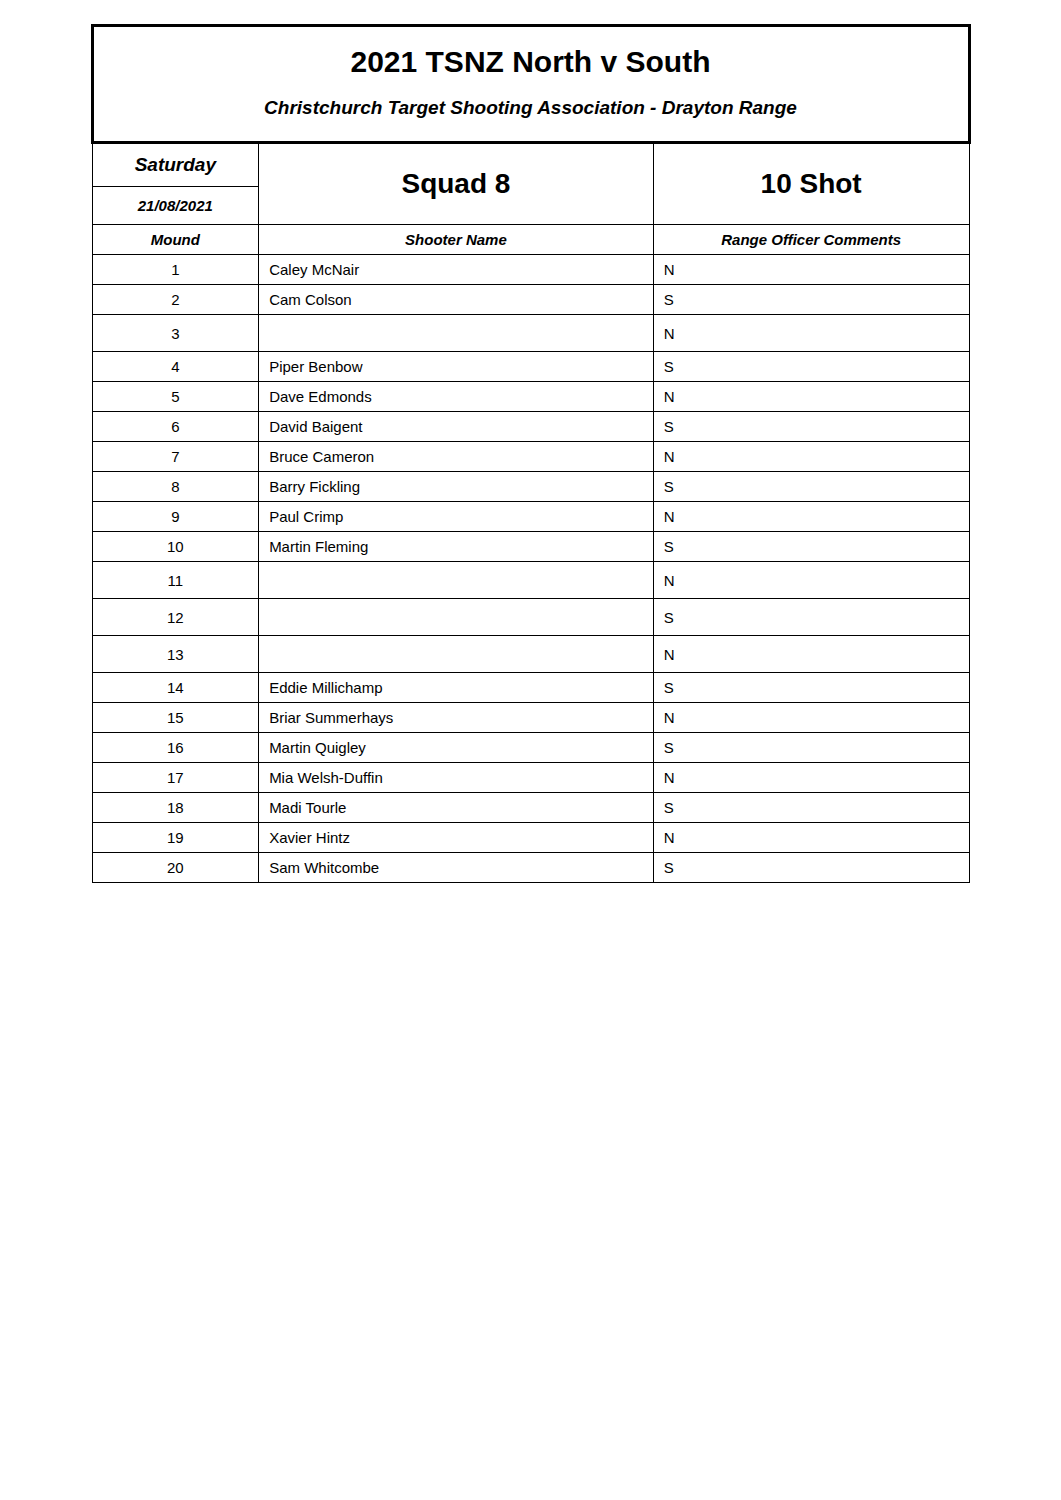| 2021 TSNZ North v South Christchurch Target Shooting Association - Drayton Range |
| Saturday | Squad 8 | 10 Shot |
| 21/08/2021 |
| Mound | Shooter Name | Range Officer Comments |
| 1 | Caley McNair | N |
| 2 | Cam Colson | S |
| 3 | | N |
| 4 | Piper Benbow | S |
| 5 | Dave Edmonds | N |
| 6 | David Baigent | S |
| 7 | Bruce Cameron | N |
| 8 | Barry Fickling | S |
| 9 | Paul Crimp | N |
| 10 | Martin Fleming | S |
| 11 | | N |
| 12 | | S |
| 13 | | N |
| 14 | Eddie Millichamp | S |
| 15 | Briar Summerhays | N |
| 16 | Martin Quigley | S |
| 17 | Mia Welsh-Duffin | N |
| 18 | Madi Tourle | S |
| 19 | Xavier Hintz | N |
| 20 | Sam Whitcombe | S |